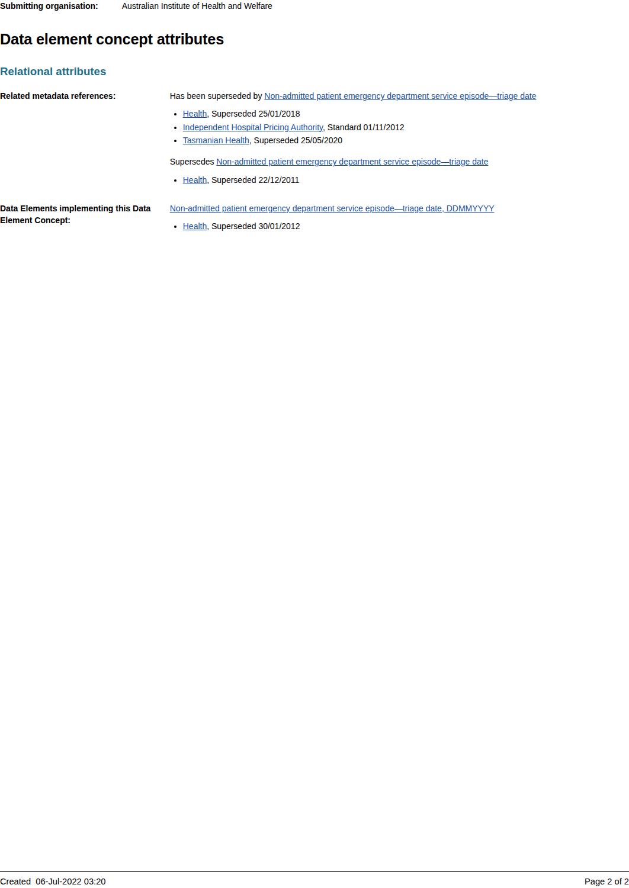Submitting organisation: Australian Institute of Health and Welfare
Data element concept attributes
Relational attributes
| Related metadata references: | Has been superseded by Non-admitted patient emergency department service episode—triage date Health , Superseded 25/01/2018 Independent Hospital Pricing Authority , Standard 01/11/2012 Tasmanian Health , Superseded 25/05/2020 Supersedes Non-admitted patient emergency department service episode—triage date Health , Superseded 22/12/2011 |
| Data Elements implementing this Data Element Concept: | Non-admitted patient emergency department service episode—triage date, DDMMYYYY Health , Superseded 30/01/2012 |
Created 06-Jul-2022 03:20 Page 2 of 2